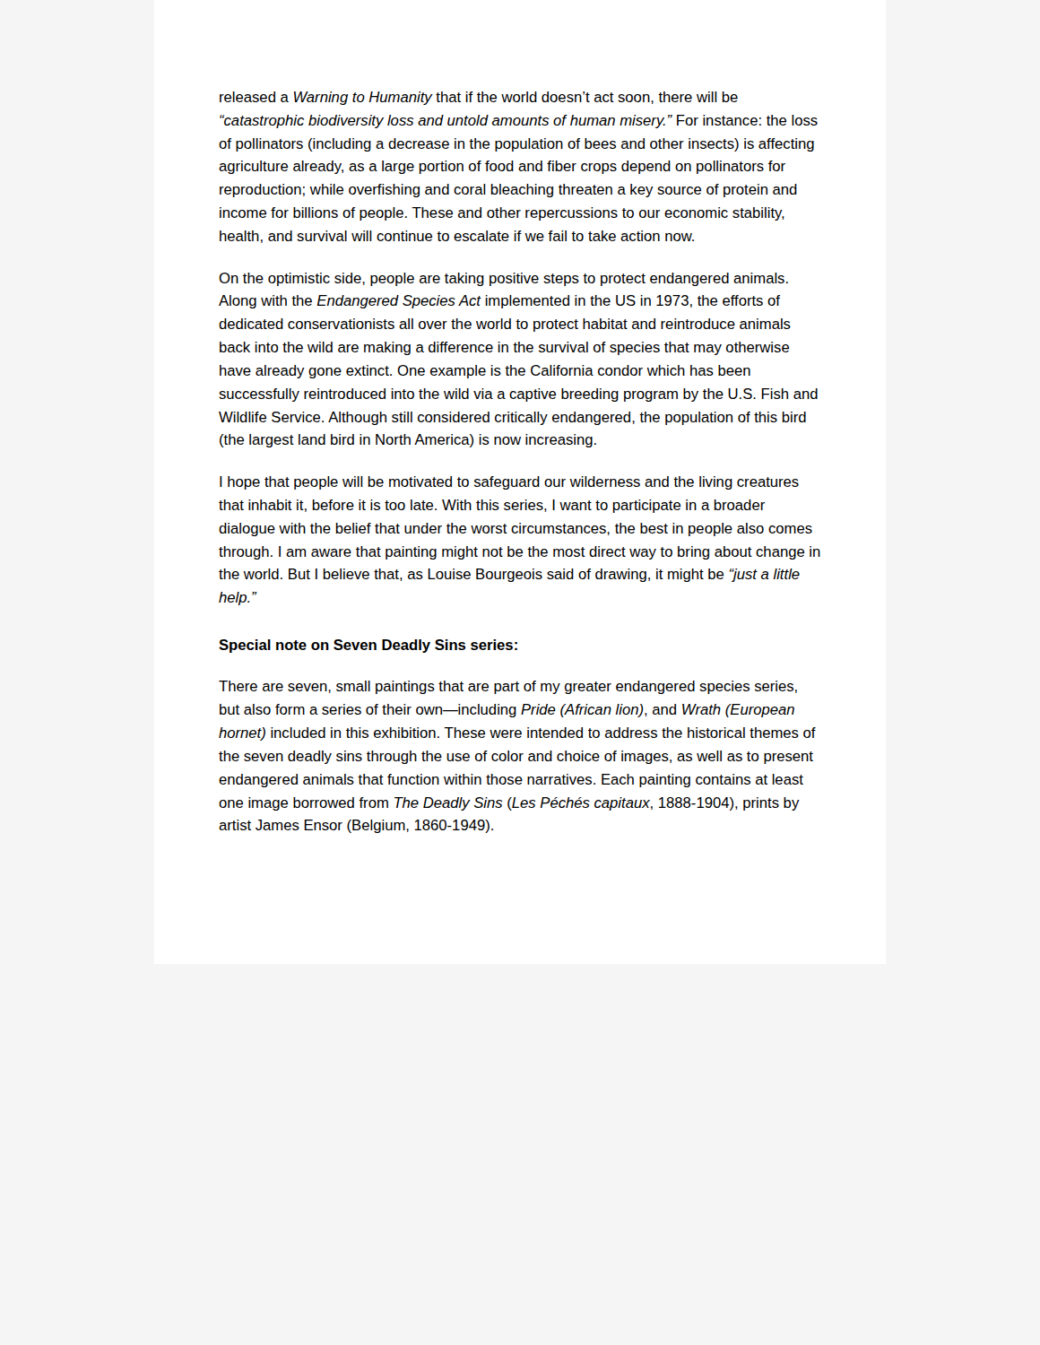released a Warning to Humanity that if the world doesn’t act soon, there will be “catastrophic biodiversity loss and untold amounts of human misery.” For instance: the loss of pollinators (including a decrease in the population of bees and other insects) is affecting agriculture already, as a large portion of food and fiber crops depend on pollinators for reproduction; while overfishing and coral bleaching threaten a key source of protein and income for billions of people. These and other repercussions to our economic stability, health, and survival will continue to escalate if we fail to take action now.
On the optimistic side, people are taking positive steps to protect endangered animals. Along with the Endangered Species Act implemented in the US in 1973, the efforts of dedicated conservationists all over the world to protect habitat and reintroduce animals back into the wild are making a difference in the survival of species that may otherwise have already gone extinct. One example is the California condor which has been successfully reintroduced into the wild via a captive breeding program by the U.S. Fish and Wildlife Service. Although still considered critically endangered, the population of this bird (the largest land bird in North America) is now increasing.
I hope that people will be motivated to safeguard our wilderness and the living creatures that inhabit it, before it is too late. With this series, I want to participate in a broader dialogue with the belief that under the worst circumstances, the best in people also comes through. I am aware that painting might not be the most direct way to bring about change in the world. But I believe that, as Louise Bourgeois said of drawing, it might be “just a little help.”
Special note on Seven Deadly Sins series:
There are seven, small paintings that are part of my greater endangered species series, but also form a series of their own—including Pride (African lion), and Wrath (European hornet) included in this exhibition. These were intended to address the historical themes of the seven deadly sins through the use of color and choice of images, as well as to present endangered animals that function within those narratives. Each painting contains at least one image borrowed from The Deadly Sins (Les Péchés capitaux, 1888-1904), prints by artist James Ensor (Belgium, 1860-1949).